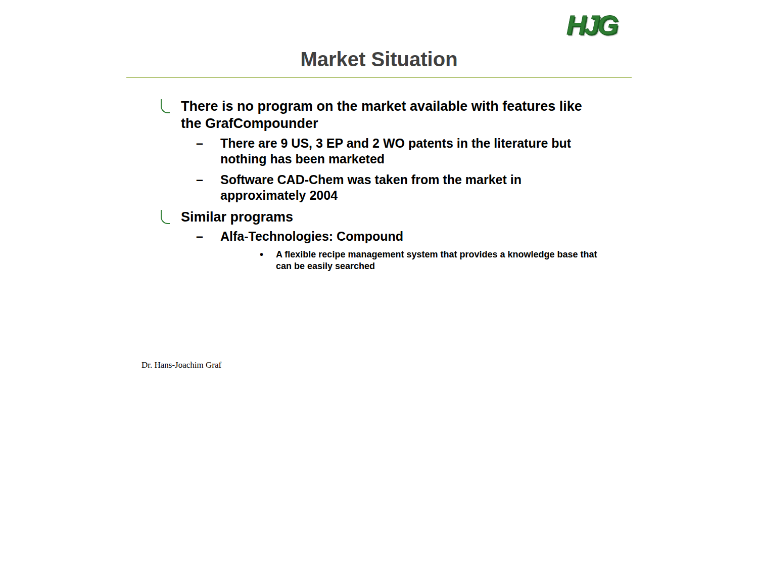HJG
Market Situation
There is no program on the market available with features like the GrafCompounder
There are 9 US, 3 EP and 2 WO patents in the literature but nothing has been marketed
Software CAD-Chem was taken from the market in approximately 2004
Similar programs
Alfa-Technologies: Compound
A flexible recipe management system that provides a knowledge base that can be easily searched
Dr. Hans-Joachim Graf